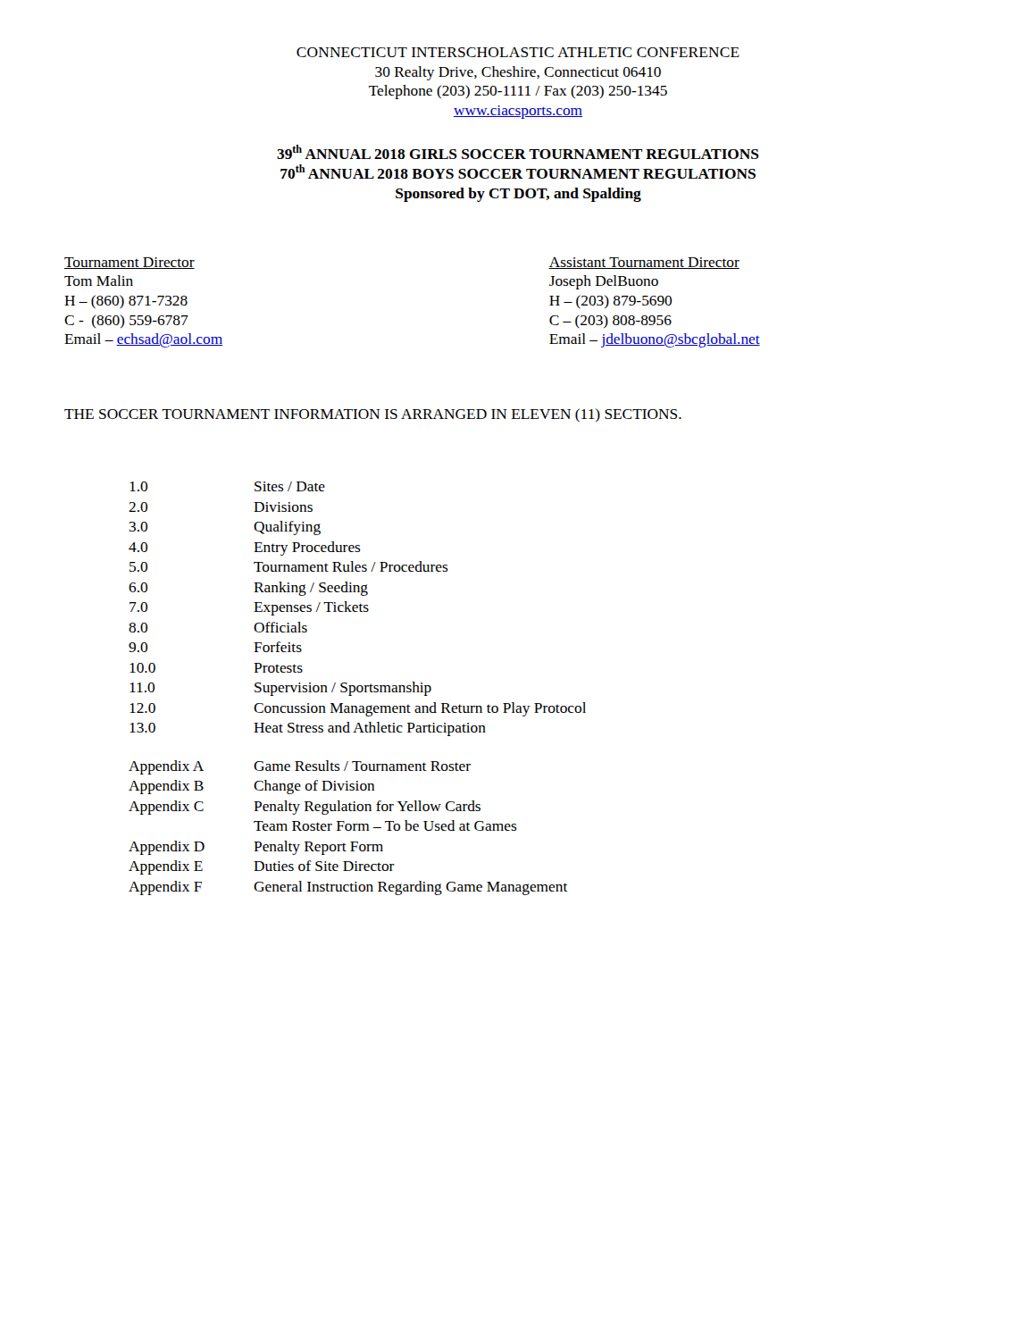CONNECTICUT INTERSCHOLASTIC ATHLETIC CONFERENCE
30 Realty Drive, Cheshire, Connecticut 06410
Telephone (203) 250-1111 / Fax (203) 250-1345
www.ciacsports.com
39th ANNUAL 2018 GIRLS SOCCER TOURNAMENT REGULATIONS
70th ANNUAL 2018 BOYS SOCCER TOURNAMENT REGULATIONS
Sponsored by CT DOT, and Spalding
| Tournament Director Tom Malin H – (860) 871-7328 C - (860) 559-6787 Email – echsad@aol.com | Assistant Tournament Director Joseph DelBuono H – (203) 879-5690 C – (203) 808-8956 Email – jdelbuono@sbcglobal.net |
THE SOCCER TOURNAMENT INFORMATION IS ARRANGED IN ELEVEN (11) SECTIONS.
| 1.0 | Sites / Date |
| 2.0 | Divisions |
| 3.0 | Qualifying |
| 4.0 | Entry Procedures |
| 5.0 | Tournament Rules / Procedures |
| 6.0 | Ranking / Seeding |
| 7.0 | Expenses / Tickets |
| 8.0 | Officials |
| 9.0 | Forfeits |
| 10.0 | Protests |
| 11.0 | Supervision / Sportsmanship |
| 12.0 | Concussion Management and Return to Play Protocol |
| 13.0 | Heat Stress and Athletic Participation |
| Appendix A | Game Results / Tournament Roster |
| Appendix B | Change of Division |
| Appendix C | Penalty Regulation for Yellow Cards |
| | Team Roster Form – To be Used at Games |
| Appendix D | Penalty Report Form |
| Appendix E | Duties of Site Director |
| Appendix F | General Instruction Regarding Game Management |